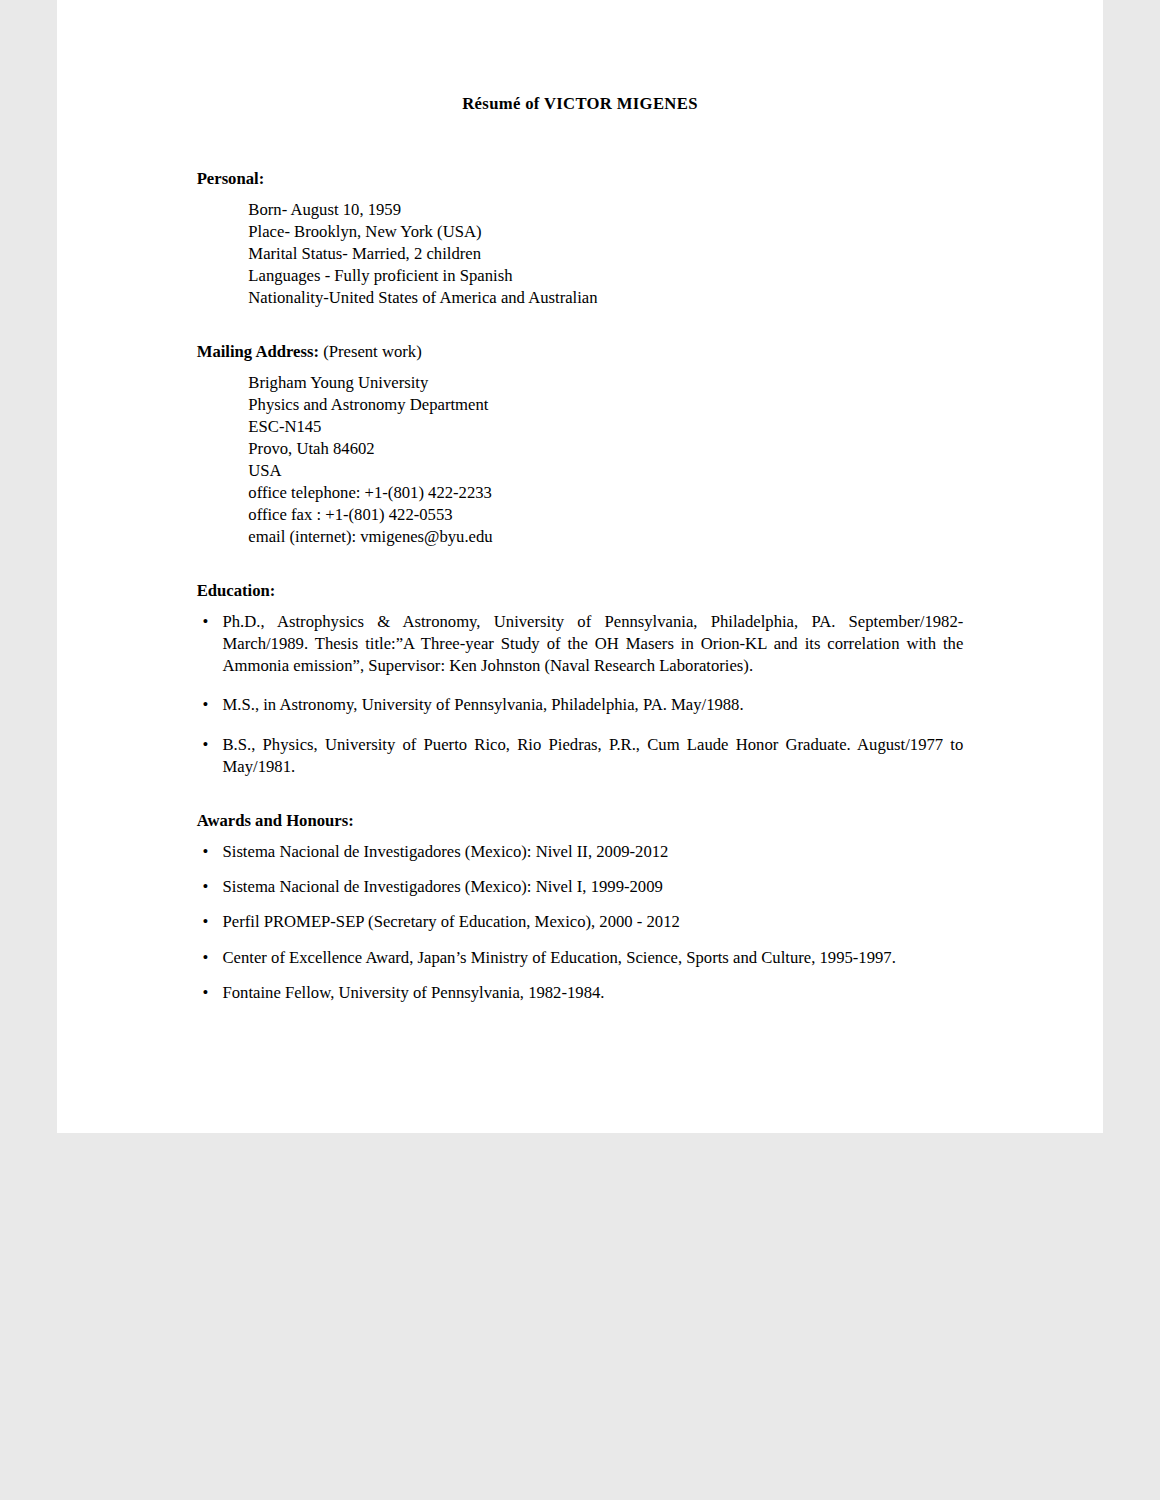Résumé of VICTOR MIGENES
Personal:
Born- August 10, 1959
Place- Brooklyn, New York (USA)
Marital Status- Married, 2 children
Languages - Fully proficient in Spanish
Nationality-United States of America and Australian
Mailing Address: (Present work)
Brigham Young University
Physics and Astronomy Department
ESC-N145
Provo, Utah 84602
USA
office telephone: +1-(801) 422-2233
office fax : +1-(801) 422-0553
email (internet): vmigenes@byu.edu
Education:
Ph.D., Astrophysics & Astronomy, University of Pennsylvania, Philadelphia, PA. September/1982-March/1989. Thesis title:”A Three-year Study of the OH Masers in Orion-KL and its correlation with the Ammonia emission”, Supervisor: Ken Johnston (Naval Research Laboratories).
M.S., in Astronomy, University of Pennsylvania, Philadelphia, PA. May/1988.
B.S., Physics, University of Puerto Rico, Rio Piedras, P.R., Cum Laude Honor Graduate. August/1977 to May/1981.
Awards and Honours:
Sistema Nacional de Investigadores (Mexico): Nivel II, 2009-2012
Sistema Nacional de Investigadores (Mexico): Nivel I, 1999-2009
Perfil PROMEP-SEP (Secretary of Education, Mexico), 2000 - 2012
Center of Excellence Award, Japan’s Ministry of Education, Science, Sports and Culture, 1995-1997.
Fontaine Fellow, University of Pennsylvania, 1982-1984.